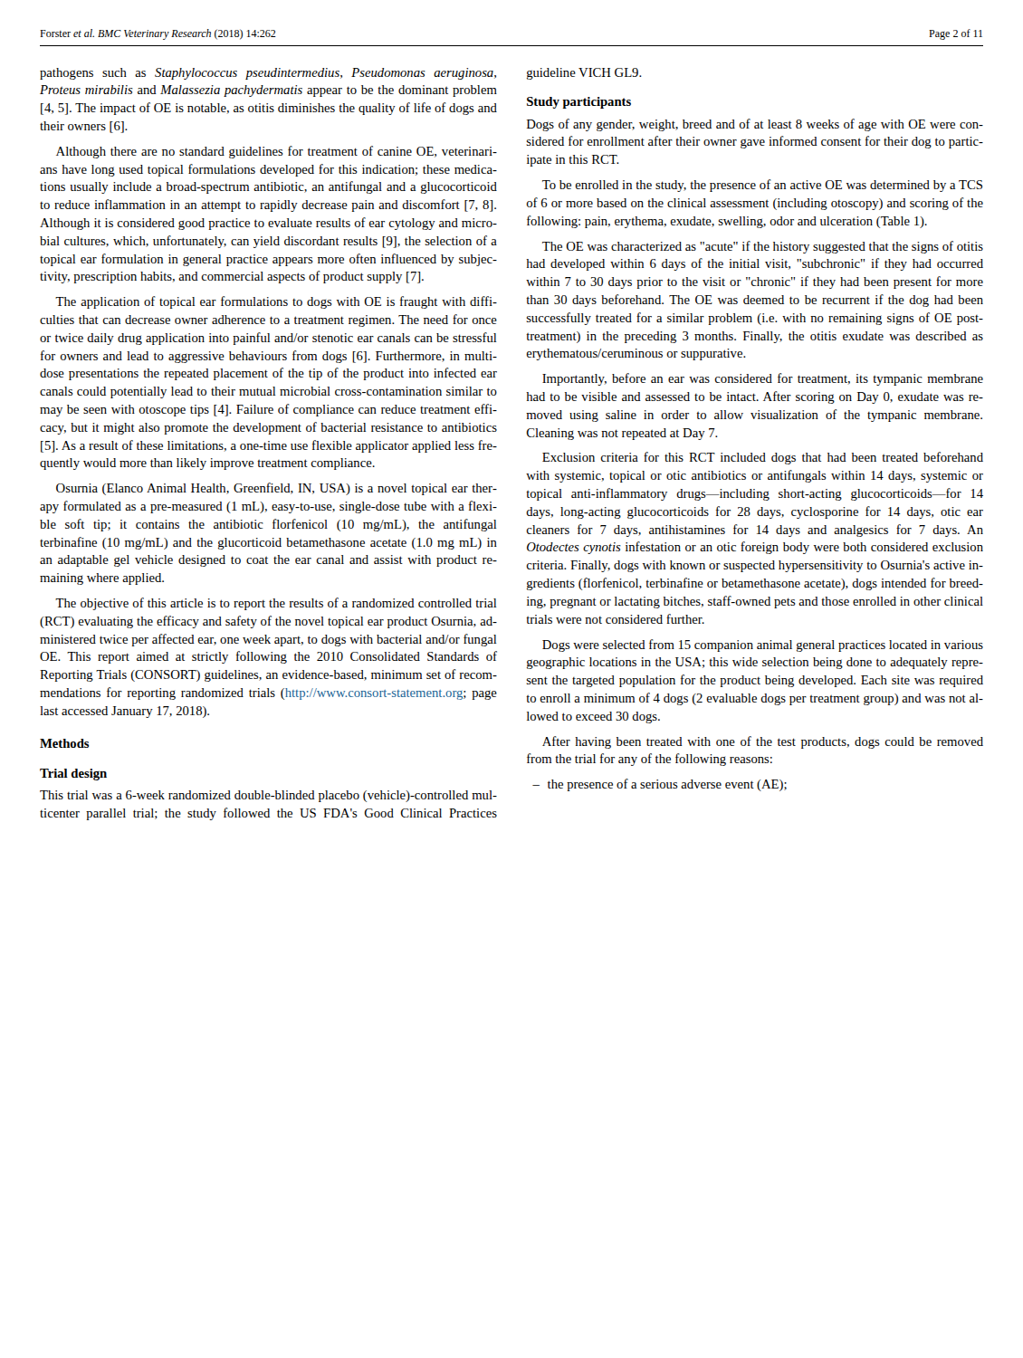Forster et al. BMC Veterinary Research (2018) 14:262 Page 2 of 11
pathogens such as Staphylococcus pseudintermedius, Pseudomonas aeruginosa, Proteus mirabilis and Malassezia pachydermatis appear to be the dominant problem [4, 5]. The impact of OE is notable, as otitis diminishes the quality of life of dogs and their owners [6].
Although there are no standard guidelines for treatment of canine OE, veterinarians have long used topical formulations developed for this indication; these medications usually include a broad-spectrum antibiotic, an antifungal and a glucocorticoid to reduce inflammation in an attempt to rapidly decrease pain and discomfort [7, 8]. Although it is considered good practice to evaluate results of ear cytology and microbial cultures, which, unfortunately, can yield discordant results [9], the selection of a topical ear formulation in general practice appears more often influenced by subjectivity, prescription habits, and commercial aspects of product supply [7].
The application of topical ear formulations to dogs with OE is fraught with difficulties that can decrease owner adherence to a treatment regimen. The need for once or twice daily drug application into painful and/or stenotic ear canals can be stressful for owners and lead to aggressive behaviours from dogs [6]. Furthermore, in multidose presentations the repeated placement of the tip of the product into infected ear canals could potentially lead to their mutual microbial cross-contamination similar to may be seen with otoscope tips [4]. Failure of compliance can reduce treatment efficacy, but it might also promote the development of bacterial resistance to antibiotics [5]. As a result of these limitations, a one-time use flexible applicator applied less frequently would more than likely improve treatment compliance.
Osurnia (Elanco Animal Health, Greenfield, IN, USA) is a novel topical ear therapy formulated as a pre-measured (1 mL), easy-to-use, single-dose tube with a flexible soft tip; it contains the antibiotic florfenicol (10 mg/mL), the antifungal terbinafine (10 mg/mL) and the glucorticoid betamethasone acetate (1.0 mg mL) in an adaptable gel vehicle designed to coat the ear canal and assist with product remaining where applied.
The objective of this article is to report the results of a randomized controlled trial (RCT) evaluating the efficacy and safety of the novel topical ear product Osurnia, administered twice per affected ear, one week apart, to dogs with bacterial and/or fungal OE. This report aimed at strictly following the 2010 Consolidated Standards of Reporting Trials (CONSORT) guidelines, an evidence-based, minimum set of recommendations for reporting randomized trials (http://www.consort-statement.org; page last accessed January 17, 2018).
Methods
Trial design
This trial was a 6-week randomized double-blinded placebo (vehicle)-controlled multicenter parallel trial; the study followed the US FDA's Good Clinical Practices guideline VICH GL9.
Study participants
Dogs of any gender, weight, breed and of at least 8 weeks of age with OE were considered for enrollment after their owner gave informed consent for their dog to participate in this RCT.
To be enrolled in the study, the presence of an active OE was determined by a TCS of 6 or more based on the clinical assessment (including otoscopy) and scoring of the following: pain, erythema, exudate, swelling, odor and ulceration (Table 1).
The OE was characterized as "acute" if the history suggested that the signs of otitis had developed within 6 days of the initial visit, "subchronic" if they had occurred within 7 to 30 days prior to the visit or "chronic" if they had been present for more than 30 days beforehand. The OE was deemed to be recurrent if the dog had been successfully treated for a similar problem (i.e. with no remaining signs of OE post-treatment) in the preceding 3 months. Finally, the otitis exudate was described as erythematous/ceruminous or suppurative.
Importantly, before an ear was considered for treatment, its tympanic membrane had to be visible and assessed to be intact. After scoring on Day 0, exudate was removed using saline in order to allow visualization of the tympanic membrane. Cleaning was not repeated at Day 7.
Exclusion criteria for this RCT included dogs that had been treated beforehand with systemic, topical or otic antibiotics or antifungals within 14 days, systemic or topical anti-inflammatory drugs—including short-acting glucocorticoids—for 14 days, long-acting glucocorticoids for 28 days, cyclosporine for 14 days, otic ear cleaners for 7 days, antihistamines for 14 days and analgesics for 7 days. An Otodectes cynotis infestation or an otic foreign body were both considered exclusion criteria. Finally, dogs with known or suspected hypersensitivity to Osurnia's active ingredients (florfenicol, terbinafine or betamethasone acetate), dogs intended for breeding, pregnant or lactating bitches, staff-owned pets and those enrolled in other clinical trials were not considered further.
Dogs were selected from 15 companion animal general practices located in various geographic locations in the USA; this wide selection being done to adequately represent the targeted population for the product being developed. Each site was required to enroll a minimum of 4 dogs (2 evaluable dogs per treatment group) and was not allowed to exceed 30 dogs.
After having been treated with one of the test products, dogs could be removed from the trial for any of the following reasons:
the presence of a serious adverse event (AE);